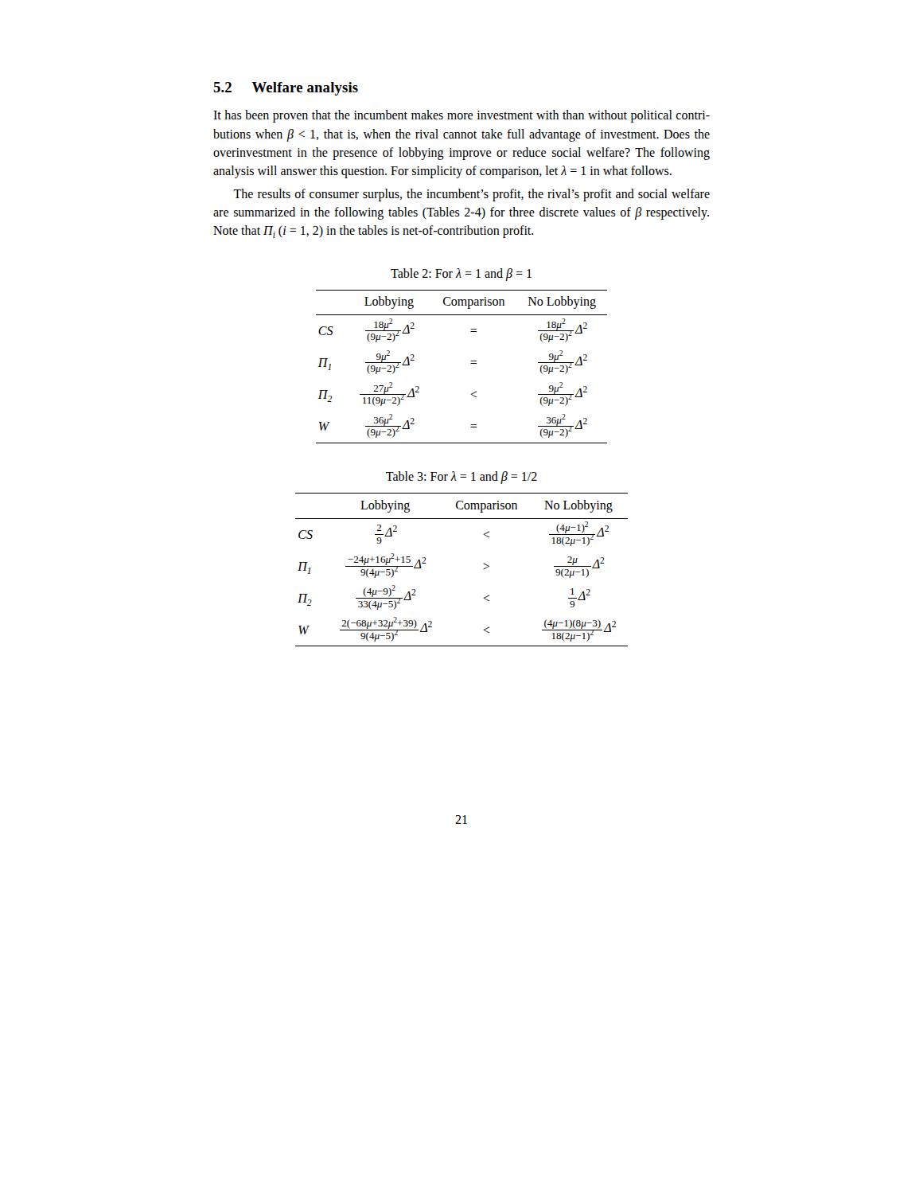5.2 Welfare analysis
It has been proven that the incumbent makes more investment with than without political contributions when β < 1, that is, when the rival cannot take full advantage of investment. Does the overinvestment in the presence of lobbying improve or reduce social welfare? The following analysis will answer this question. For simplicity of comparison, let λ = 1 in what follows.
The results of consumer surplus, the incumbent’s profit, the rival’s profit and social welfare are summarized in the following tables (Tables 2-4) for three discrete values of β respectively. Note that Πi (i = 1, 2) in the tables is net-of-contribution profit.
Table 2: For λ = 1 and β = 1
| | Lobbying | Comparison | No Lobbying |
| --- | --- | --- | --- |
| CS | 18 μ 2 (9 μ −2) 2 Δ 2 | = | 18 μ 2 (9 μ −2) 2 Δ 2 |
| Π 1 | 9 μ 2 (9 μ −2) 2 Δ 2 | = | 9 μ 2 (9 μ −2) 2 Δ 2 |
| Π 2 | 27 μ 2 11(9 μ −2) 2 Δ 2 | < | 9 μ 2 (9 μ −2) 2 Δ 2 |
| W | 36 μ 2 (9 μ −2) 2 Δ 2 | = | 36 μ 2 (9 μ −2) 2 Δ 2 |
Table 3: For λ = 1 and β = 1/2
| | Lobbying | Comparison | No Lobbying |
| --- | --- | --- | --- |
| CS | 2 9 Δ 2 | < | (4 μ −1) 2 18(2 μ −1) 2 Δ 2 |
| Π 1 | −24 μ +16 μ 2 +15 9(4 μ −5) 2 Δ 2 | > | 2 μ 9(2 μ −1) Δ 2 |
| Π 2 | (4 μ −9) 2 33(4 μ −5) 2 Δ 2 | < | 1 9 Δ 2 |
| W | 2 ( −68 μ +32 μ 2 +39 ) 9(4 μ −5) 2 Δ 2 | < | (4 μ −1)(8 μ −3) 18(2 μ −1) 2 Δ 2 |
21